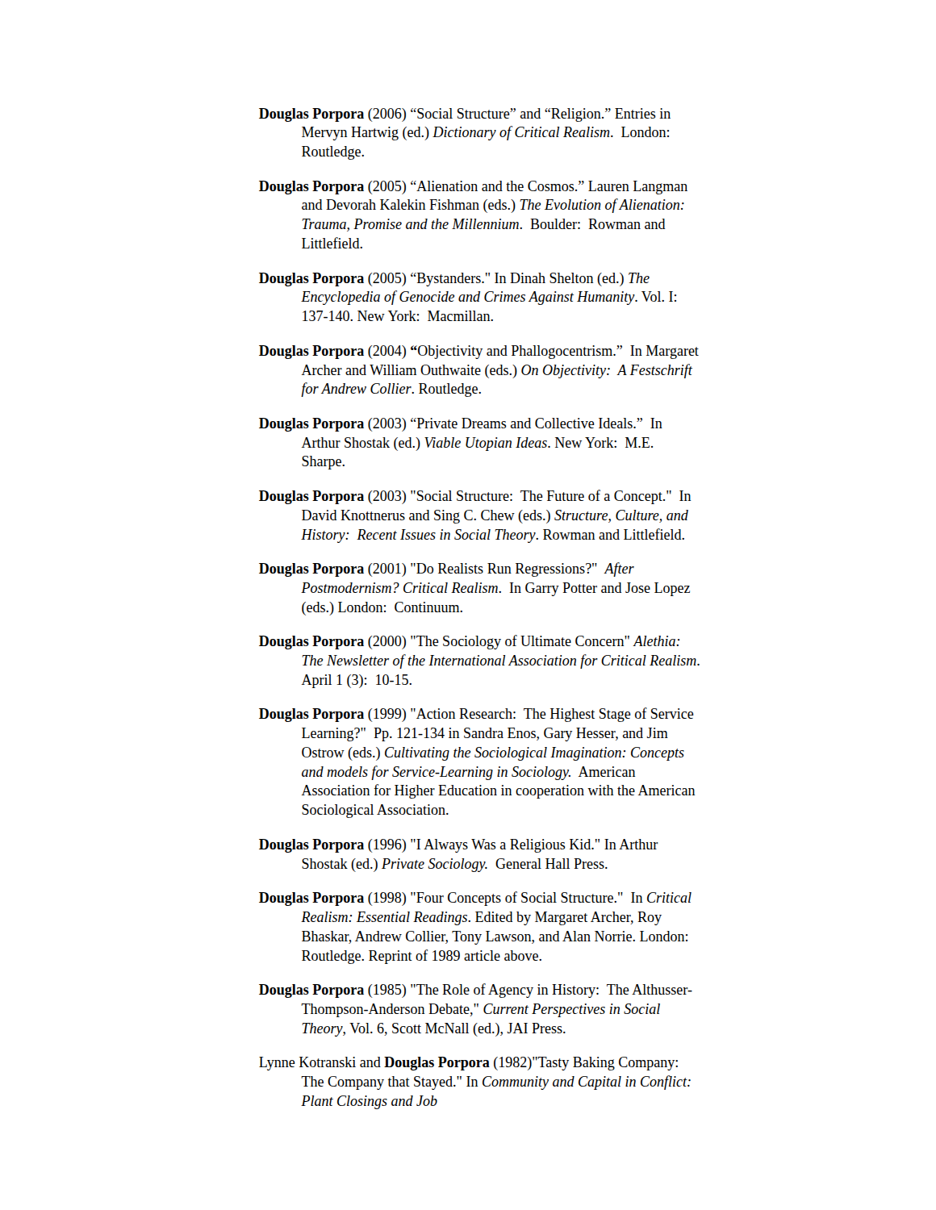Douglas Porpora (2006) “Social Structure” and “Religion.” Entries in Mervyn Hartwig (ed.) Dictionary of Critical Realism. London: Routledge.
Douglas Porpora (2005) “Alienation and the Cosmos.” Lauren Langman and Devorah Kalekin Fishman (eds.) The Evolution of Alienation: Trauma, Promise and the Millennium. Boulder: Rowman and Littlefield.
Douglas Porpora (2005) “Bystanders." In Dinah Shelton (ed.) The Encyclopedia of Genocide and Crimes Against Humanity. Vol. I: 137-140. New York: Macmillan.
Douglas Porpora (2004) “Objectivity and Phallogocentrism.” In Margaret Archer and William Outhwaite (eds.) On Objectivity: A Festschrift for Andrew Collier. Routledge.
Douglas Porpora (2003) “Private Dreams and Collective Ideals.” In Arthur Shostak (ed.) Viable Utopian Ideas. New York: M.E. Sharpe.
Douglas Porpora (2003) "Social Structure: The Future of a Concept." In David Knottnerus and Sing C. Chew (eds.) Structure, Culture, and History: Recent Issues in Social Theory. Rowman and Littlefield.
Douglas Porpora (2001) "Do Realists Run Regressions?" After Postmodernism? Critical Realism. In Garry Potter and Jose Lopez (eds.) London: Continuum.
Douglas Porpora (2000) "The Sociology of Ultimate Concern" Alethia: The Newsletter of the International Association for Critical Realism. April 1 (3): 10-15.
Douglas Porpora (1999) "Action Research: The Highest Stage of Service Learning?" Pp. 121-134 in Sandra Enos, Gary Hesser, and Jim Ostrow (eds.) Cultivating the Sociological Imagination: Concepts and models for Service-Learning in Sociology. American Association for Higher Education in cooperation with the American Sociological Association.
Douglas Porpora (1996) "I Always Was a Religious Kid." In Arthur Shostak (ed.) Private Sociology. General Hall Press.
Douglas Porpora (1998) "Four Concepts of Social Structure." In Critical Realism: Essential Readings. Edited by Margaret Archer, Roy Bhaskar, Andrew Collier, Tony Lawson, and Alan Norrie. London: Routledge. Reprint of 1989 article above.
Douglas Porpora (1985) "The Role of Agency in History: The Althusser-Thompson-Anderson Debate," Current Perspectives in Social Theory, Vol. 6, Scott McNall (ed.), JAI Press.
Lynne Kotranski and Douglas Porpora (1982)"Tasty Baking Company: The Company that Stayed." In Community and Capital in Conflict: Plant Closings and Job